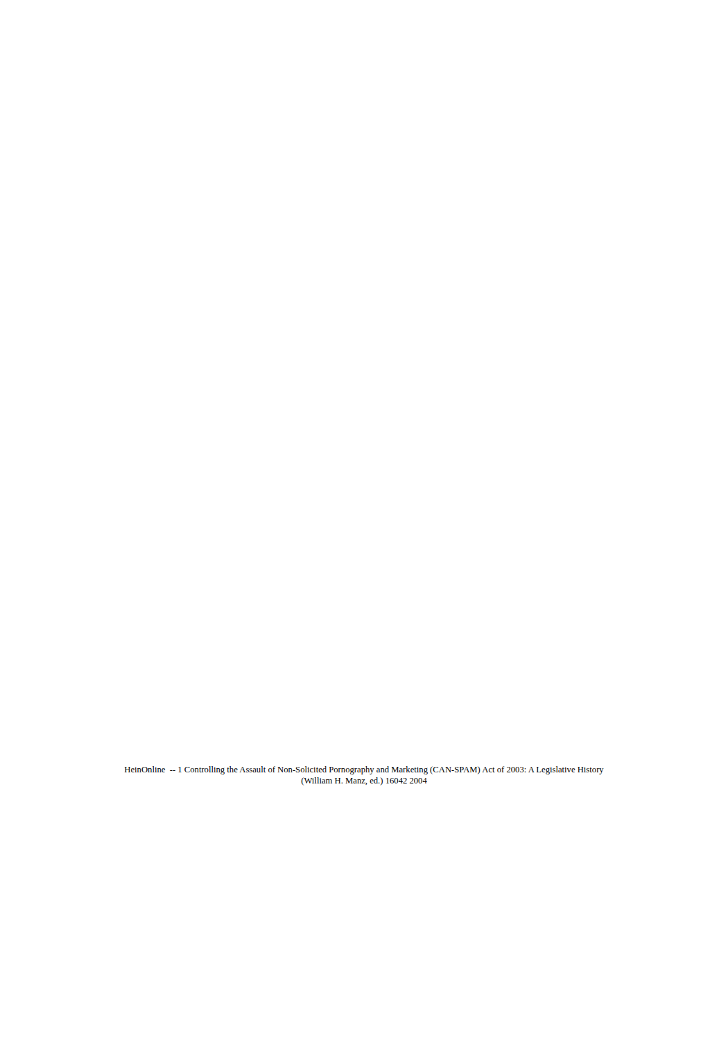HeinOnline -- 1 Controlling the Assault of Non-Solicited Pornography and Marketing (CAN-SPAM) Act of 2003: A Legislative History (William H. Manz, ed.) 16042 2004